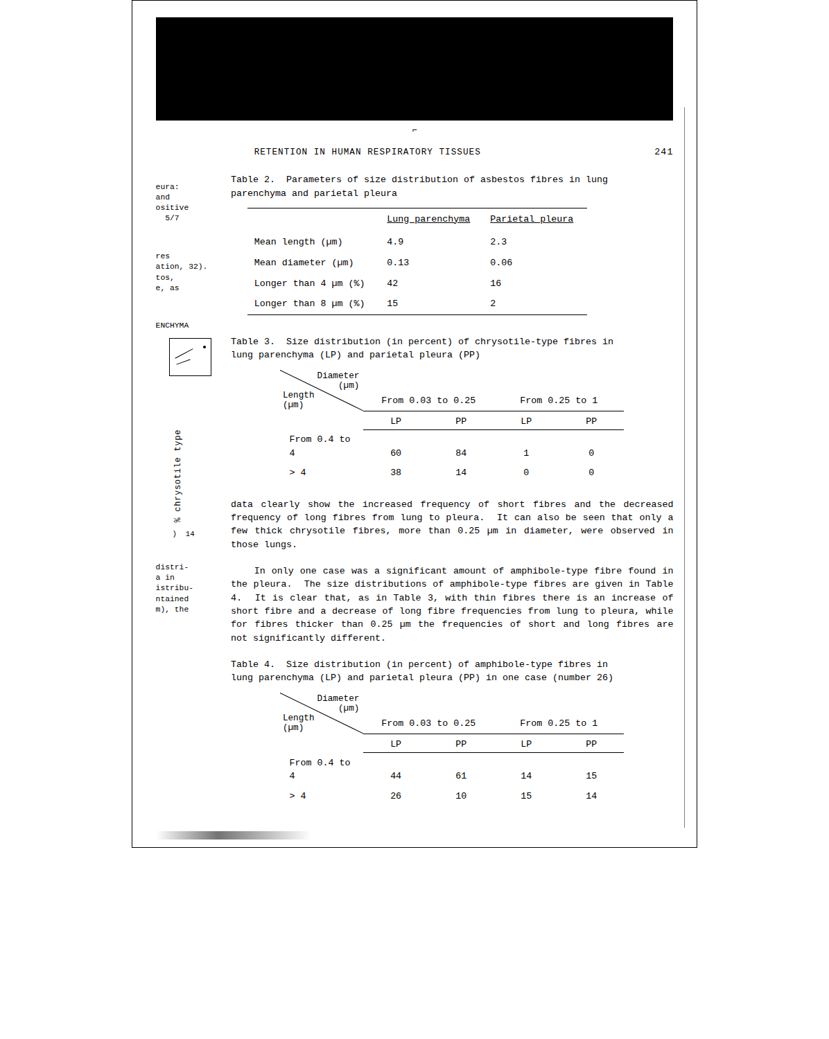⌐
eura: and ositive 5/7
res ation, 32). tos, e, as
ENCHYMA
% chrysotile type
) 14
distri- a in istribu- ntained m), the
RETENTION IN HUMAN RESPIRATORY TISSUES 241
Table 2. Parameters of size distribution of asbestos fibres in lung parenchyma and parietal pleura
| | Lung parenchyma | Parietal pleura |
| --- | --- | --- |
| Mean length (µm) | 4.9 | 2.3 |
| Mean diameter (µm) | 0.13 | 0.06 |
| Longer than 4 µm (%) | 42 | 16 |
| Longer than 8 µm (%) | 15 | 2 |
Table 3. Size distribution (in percent) of chrysotile-type fibres in lung parenchyma (LP) and parietal pleura (PP)
| Diameter (µm) Length (µm) | From 0.03 to 0.25 | From 0.25 to 1 |
| | LP | PP | LP | PP |
| From 0.4 to 4 | 60 | 84 | 1 | 0 |
| > 4 | 38 | 14 | 0 | 0 |
data clearly show the increased frequency of short fibres and the decreased frequency of long fibres from lung to pleura. It can also be seen that only a few thick chrysotile fibres, more than 0.25 µm in diameter, were observed in those lungs.
In only one case was a significant amount of amphibole-type fibre found in the pleura. The size distributions of amphibole-type fibres are given in Table 4. It is clear that, as in Table 3, with thin fibres there is an increase of short fibre and a decrease of long fibre frequencies from lung to pleura, while for fibres thicker than 0.25 µm the frequencies of short and long fibres are not significantly different.
Table 4. Size distribution (in percent) of amphibole-type fibres in lung parenchyma (LP) and parietal pleura (PP) in one case (number 26)
| Diameter (µm) Length (µm) | From 0.03 to 0.25 | From 0.25 to 1 |
| | LP | PP | LP | PP |
| From 0.4 to 4 | 44 | 61 | 14 | 15 |
| > 4 | 26 | 10 | 15 | 14 |